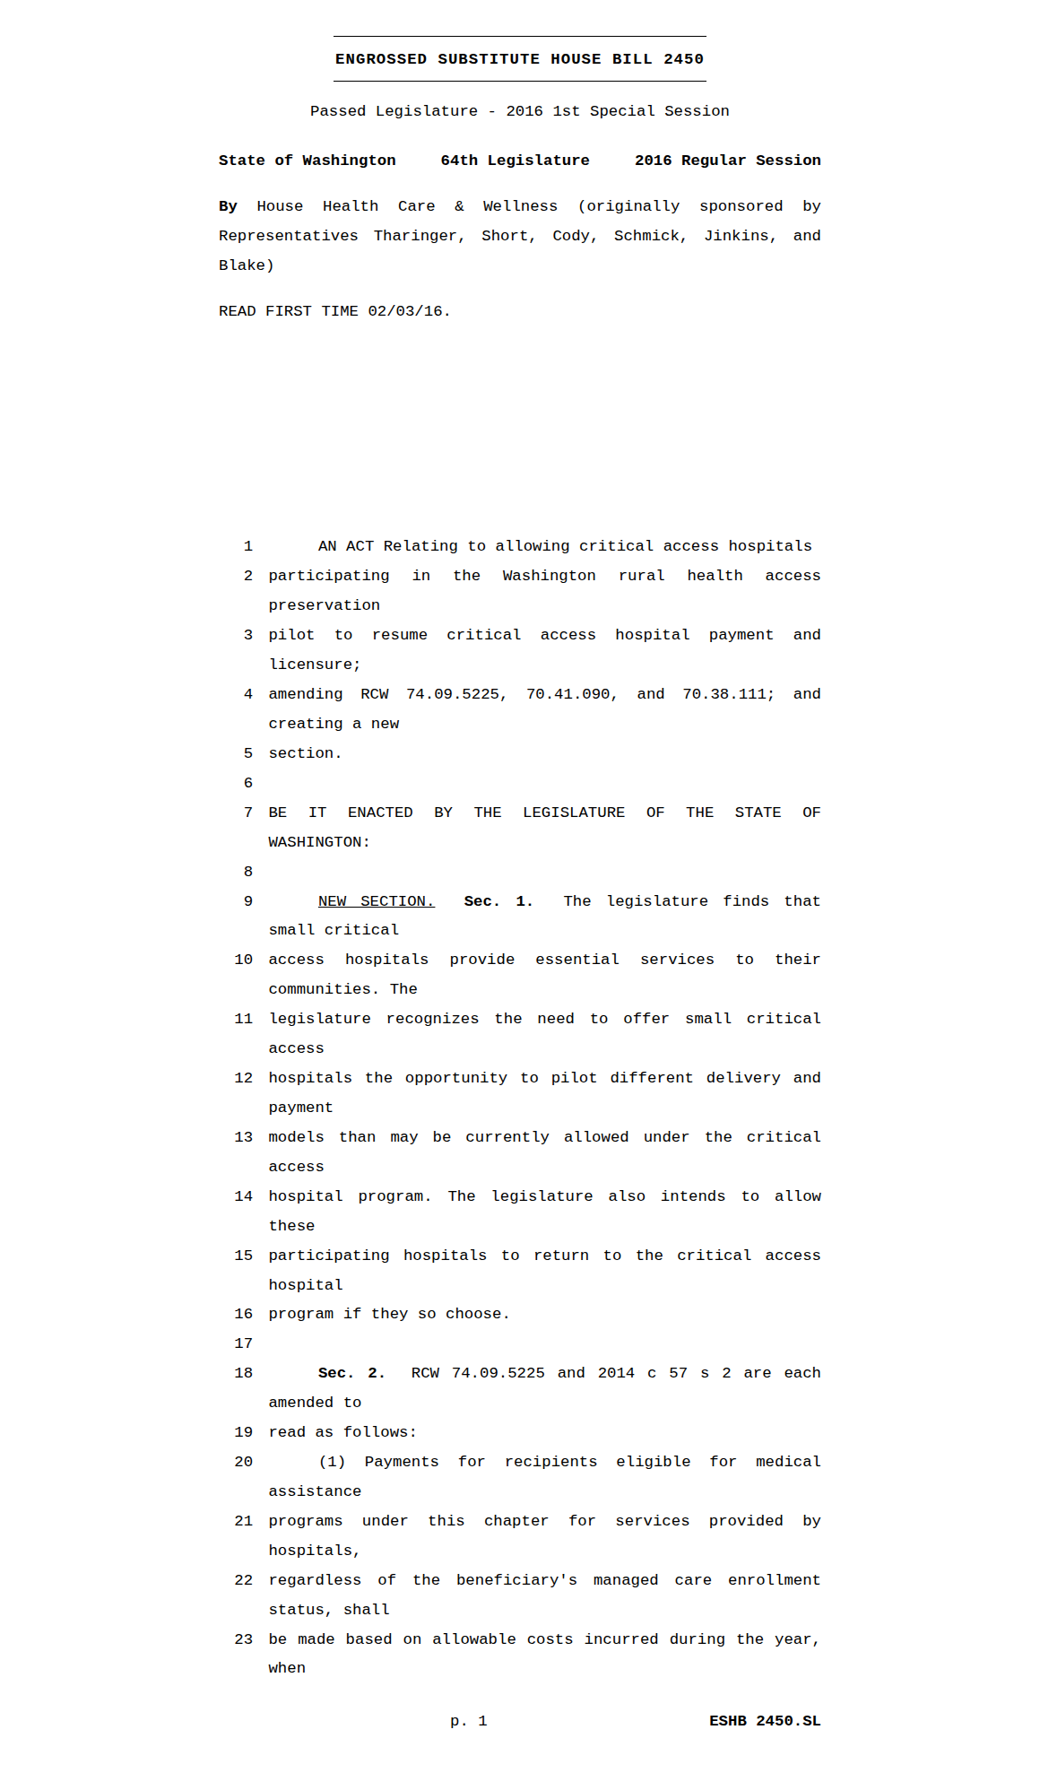ENGROSSED SUBSTITUTE HOUSE BILL 2450
Passed Legislature - 2016 1st Special Session
State of Washington 64th Legislature 2016 Regular Session
By House Health Care & Wellness (originally sponsored by Representatives Tharinger, Short, Cody, Schmick, Jinkins, and Blake)
READ FIRST TIME 02/03/16.
AN ACT Relating to allowing critical access hospitals
participating in the Washington rural health access preservation
pilot to resume critical access hospital payment and licensure;
amending RCW 74.09.5225, 70.41.090, and 70.38.111; and creating a new
section.
BE IT ENACTED BY THE LEGISLATURE OF THE STATE OF WASHINGTON:
NEW SECTION. Sec. 1. The legislature finds that small critical
access hospitals provide essential services to their communities. The
legislature recognizes the need to offer small critical access
hospitals the opportunity to pilot different delivery and payment
models than may be currently allowed under the critical access
hospital program. The legislature also intends to allow these
participating hospitals to return to the critical access hospital
program if they so choose.
Sec. 2. RCW 74.09.5225 and 2014 c 57 s 2 are each amended to
read as follows:
(1) Payments for recipients eligible for medical assistance
programs under this chapter for services provided by hospitals,
regardless of the beneficiary's managed care enrollment status, shall
be made based on allowable costs incurred during the year, when
p. 1 ESHB 2450.SL